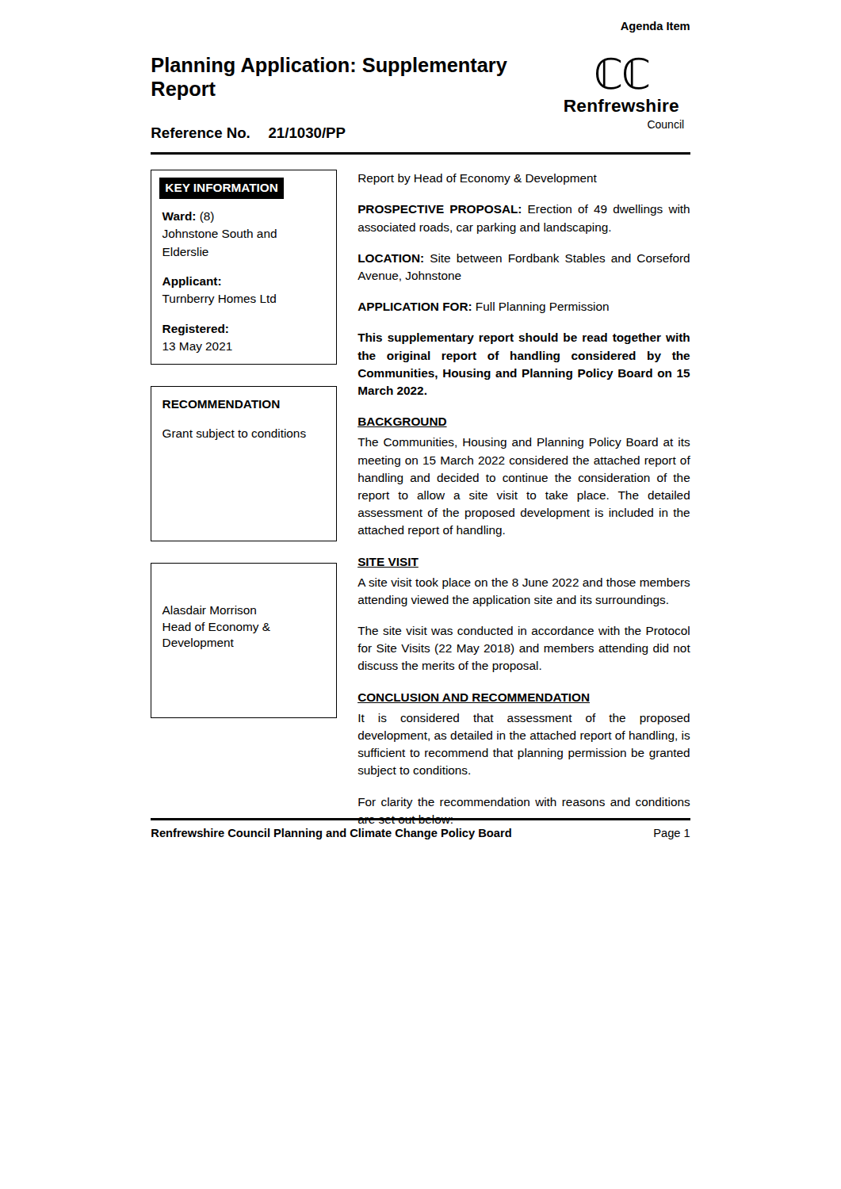Agenda Item
Planning Application: Supplementary Report
Reference No.21/1030/PP
ℂℂ Renfrewshire Council
KEY INFORMATION
Ward: (8)
Johnstone South and Elderslie
Applicant:
Turnberry Homes Ltd
Registered:
13 May 2021
RECOMMENDATION
Grant subject to conditions
Alasdair Morrison
Head of Economy &
Development
Report by Head of Economy & Development
PROSPECTIVE PROPOSAL: Erection of 49 dwellings with associated roads, car parking and landscaping.
LOCATION: Site between Fordbank Stables and Corseford Avenue, Johnstone
APPLICATION FOR: Full Planning Permission
This supplementary report should be read together with the original report of handling considered by the Communities, Housing and Planning Policy Board on 15 March 2022.
BACKGROUND
The Communities, Housing and Planning Policy Board at its meeting on 15 March 2022 considered the attached report of handling and decided to continue the consideration of the report to allow a site visit to take place. The detailed assessment of the proposed development is included in the attached report of handling.
SITE VISIT
A site visit took place on the 8 June 2022 and those members attending viewed the application site and its surroundings.
The site visit was conducted in accordance with the Protocol for Site Visits (22 May 2018) and members attending did not discuss the merits of the proposal.
CONCLUSION AND RECOMMENDATION
It is considered that assessment of the proposed development, as detailed in the attached report of handling, is sufficient to recommend that planning permission be granted subject to conditions.
For clarity the recommendation with reasons and conditions are set out below:
Renfrewshire Council Planning and Climate Change Policy Board Page 1